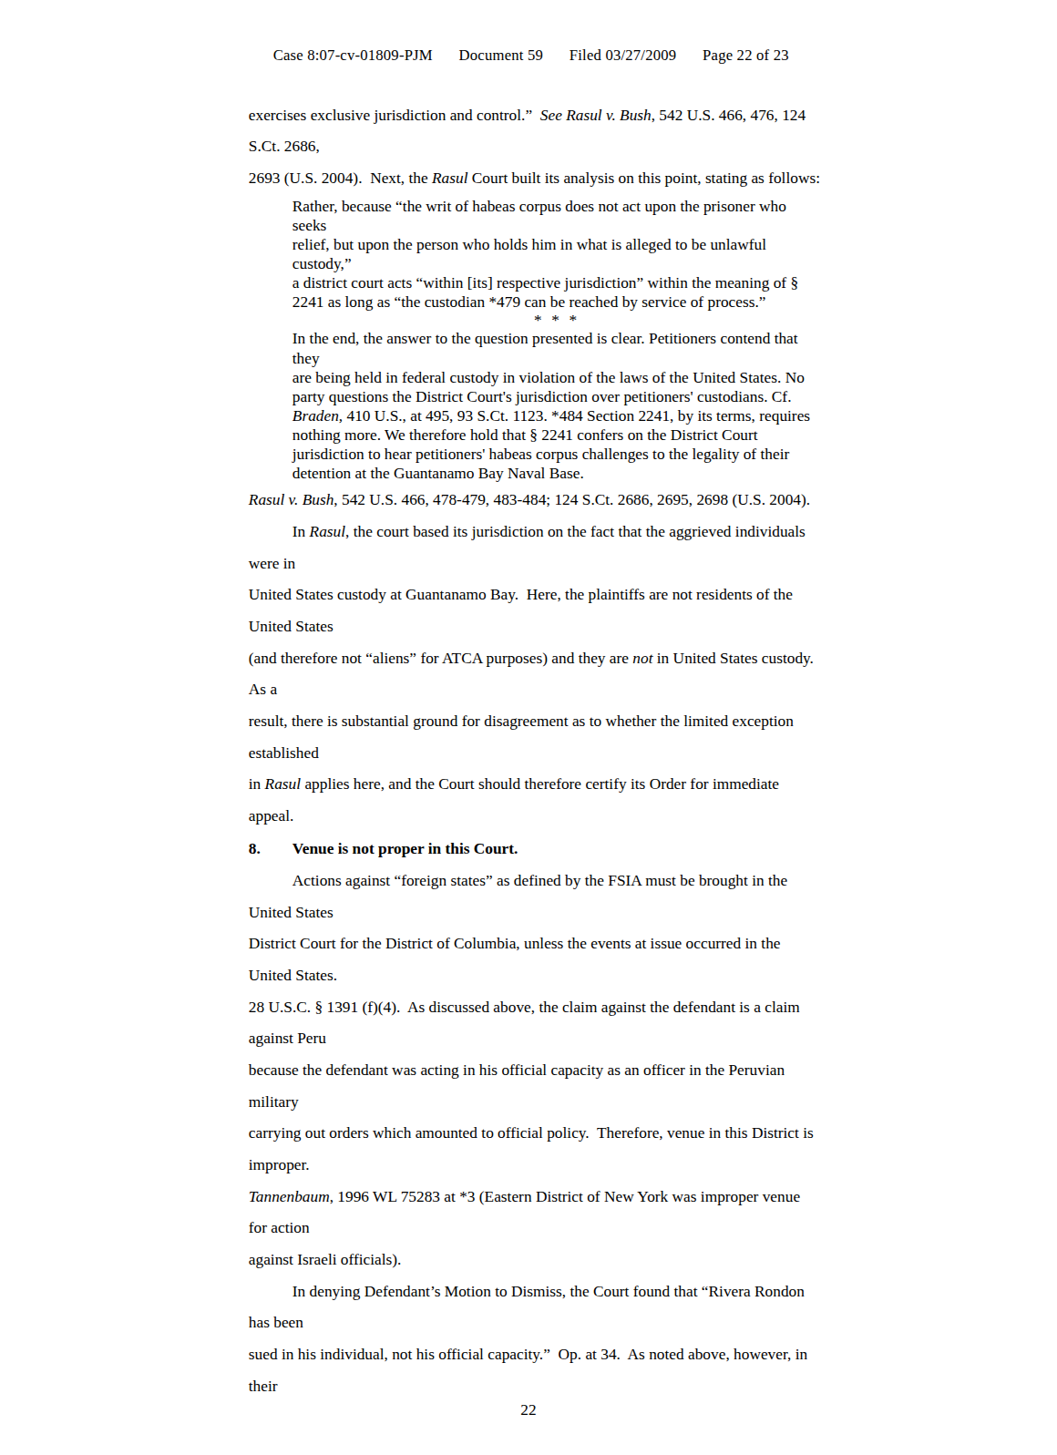Case 8:07-cv-01809-PJM Document 59 Filed 03/27/2009 Page 22 of 23
exercises exclusive jurisdiction and control.” See Rasul v. Bush, 542 U.S. 466, 476, 124 S.Ct. 2686,
2693 (U.S. 2004). Next, the Rasul Court built its analysis on this point, stating as follows:
Rather, because “the writ of habeas corpus does not act upon the prisoner who seeks
relief, but upon the person who holds him in what is alleged to be unlawful custody,”
a district court acts “within [its] respective jurisdiction” within the meaning of §
2241 as long as “the custodian *479 can be reached by service of process.”
* * *
In the end, the answer to the question presented is clear. Petitioners contend that they
are being held in federal custody in violation of the laws of the United States. No
party questions the District Court's jurisdiction over petitioners' custodians. Cf.
Braden, 410 U.S., at 495, 93 S.Ct. 1123. *484 Section 2241, by its terms, requires
nothing more. We therefore hold that § 2241 confers on the District Court
jurisdiction to hear petitioners' habeas corpus challenges to the legality of their
detention at the Guantanamo Bay Naval Base.
Rasul v. Bush, 542 U.S. 466, 478-479, 483-484; 124 S.Ct. 2686, 2695, 2698 (U.S. 2004).
In Rasul, the court based its jurisdiction on the fact that the aggrieved individuals were in
United States custody at Guantanamo Bay. Here, the plaintiffs are not residents of the United States
(and therefore not “aliens” for ATCA purposes) and they are not in United States custody. As a
result, there is substantial ground for disagreement as to whether the limited exception established
in Rasul applies here, and the Court should therefore certify its Order for immediate appeal.
8. Venue is not proper in this Court.
Actions against “foreign states” as defined by the FSIA must be brought in the United States
District Court for the District of Columbia, unless the events at issue occurred in the United States.
28 U.S.C. § 1391 (f)(4). As discussed above, the claim against the defendant is a claim against Peru
because the defendant was acting in his official capacity as an officer in the Peruvian military
carrying out orders which amounted to official policy. Therefore, venue in this District is improper.
Tannenbaum, 1996 WL 75283 at *3 (Eastern District of New York was improper venue for action
against Israeli officials).
In denying Defendant’s Motion to Dismiss, the Court found that “Rivera Rondon has been
sued in his individual, not his official capacity.” Op. at 34. As noted above, however, in their
22